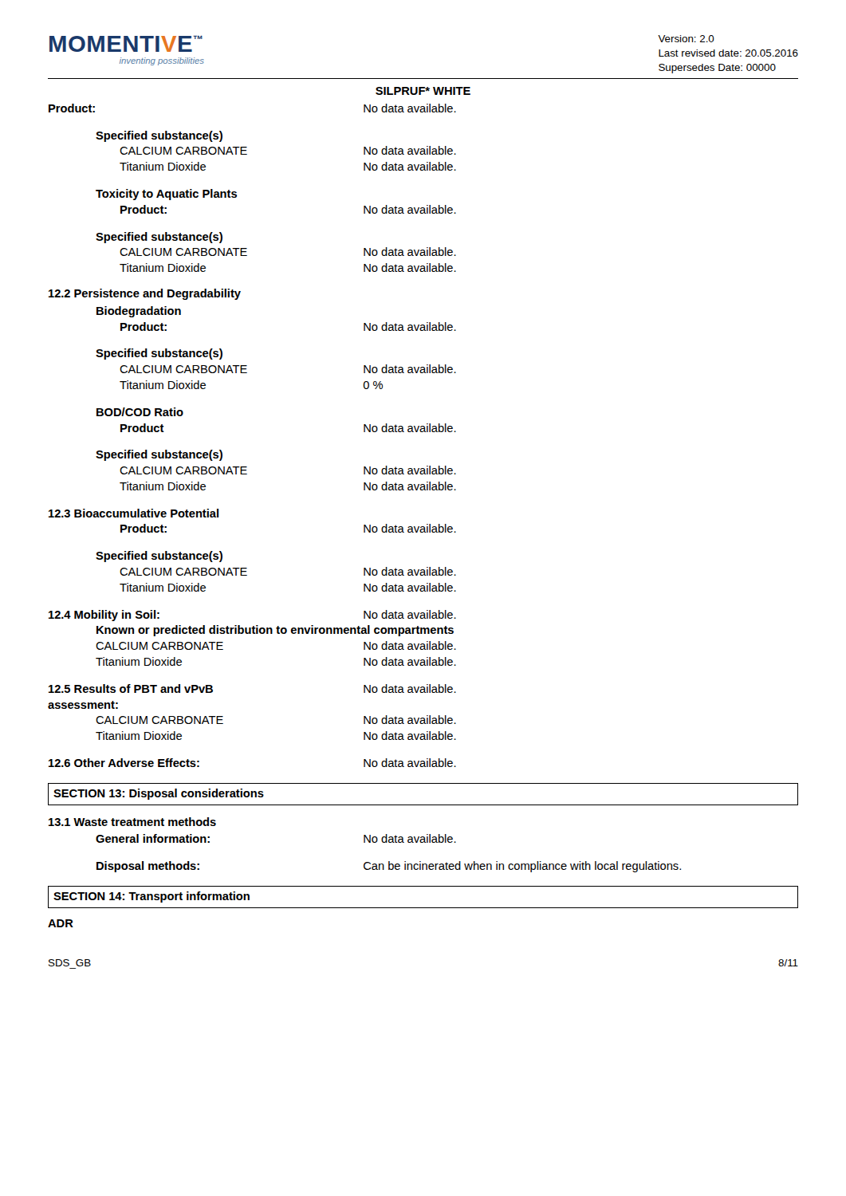MOMENTIVE™
inventing possibilities
Version: 2.0
Last revised date: 20.05.2016
Supersedes Date: 00000
SILPRUF* WHITE
| Product: | No data available. |
| Specified substance(s) | |
| CALCIUM CARBONATE | No data available. |
| Titanium Dioxide | No data available. |
| Toxicity to Aquatic Plants | |
| Product: | No data available. |
| Specified substance(s) | |
| CALCIUM CARBONATE | No data available. |
| Titanium Dioxide | No data available. |
12.2 Persistence and Degradability
| Biodegradation | |
| Product: | No data available. |
| Specified substance(s) | |
| CALCIUM CARBONATE | No data available. |
| Titanium Dioxide | 0 % |
| BOD/COD Ratio | |
| Product | No data available. |
| Specified substance(s) | |
| CALCIUM CARBONATE | No data available. |
| Titanium Dioxide | No data available. |
| 12.3 Bioaccumulative Potential | |
| Product: | No data available. |
| Specified substance(s) | |
| CALCIUM CARBONATE | No data available. |
| Titanium Dioxide | No data available. |
| 12.4 Mobility in Soil: | No data available. |
| Known or predicted distribution to environmental compartments |
| CALCIUM CARBONATE | No data available. |
| Titanium Dioxide | No data available. |
| 12.5 Results of PBT and vPvB assessment: | No data available. |
| CALCIUM CARBONATE | No data available. |
| Titanium Dioxide | No data available. |
| 12.6 Other Adverse Effects: | No data available. |
SECTION 13: Disposal considerations
13.1 Waste treatment methods
| General information: | No data available. |
| Disposal methods: | Can be incinerated when in compliance with local regulations. |
SECTION 14: Transport information
ADR
SDS_GB
8/11